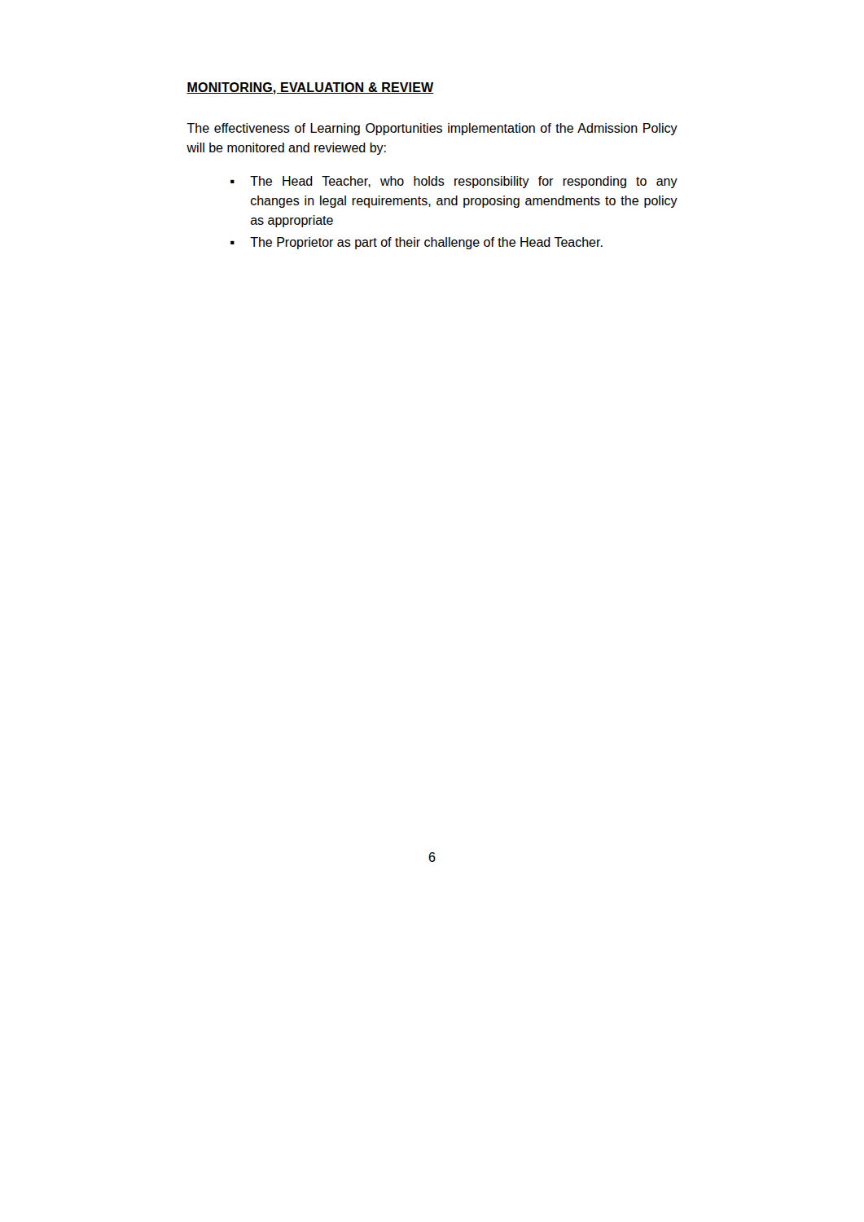MONITORING, EVALUATION & REVIEW
The effectiveness of Learning Opportunities implementation of the Admission Policy will be monitored and reviewed by:
The Head Teacher, who holds responsibility for responding to any changes in legal requirements, and proposing amendments to the policy as appropriate
The Proprietor as part of their challenge of the Head Teacher.
6